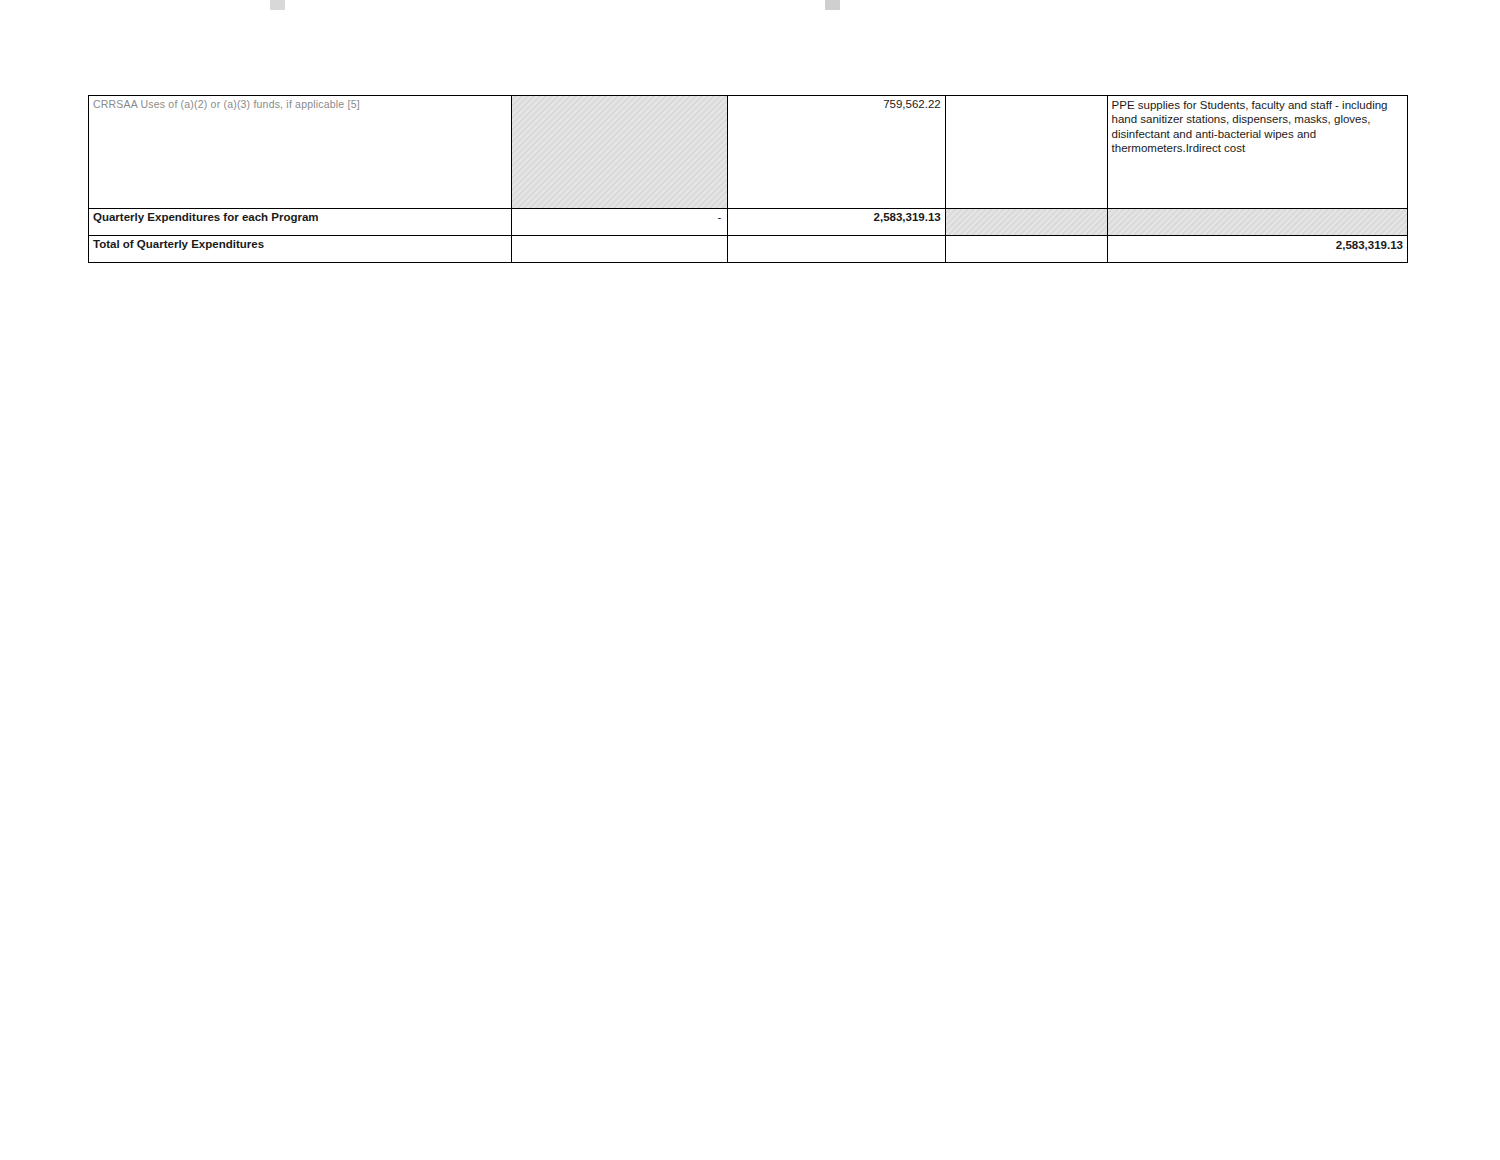| CRRSAA Uses of (a)(2) or (a)(3) funds, if applicable [5] | | 759,562.22 | | PPE supplies for Students, faculty and staff - including hand sanitizer stations, dispensers, masks, gloves, disinfectant and anti-bacterial wipes and thermometers.Irdirect cost |
| Quarterly Expenditures for each Program | - | 2,583,319.13 | | |
| Total of Quarterly Expenditures | | | | 2,583,319.13 |